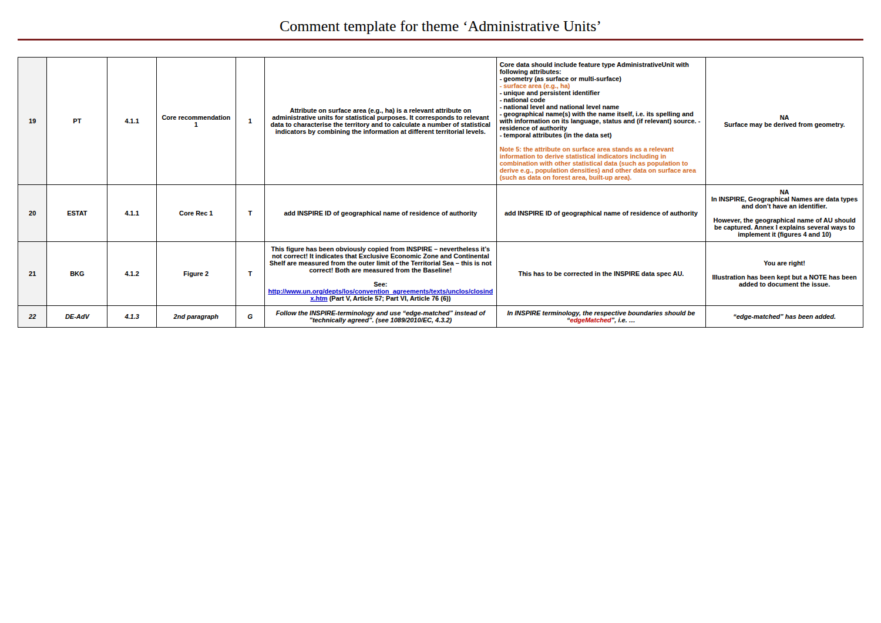Comment template for theme ‘Administrative Units’
| 19 | PT | 4.1.1 | Core recommendation 1 | 1 | Attribute on surface area (e.g., ha) is a relevant attribute on administrative units for statistical purposes. It corresponds to relevant data to characterise the territory and to calculate a number of statistical indicators by combining the information at different territorial levels. | Core data should include feature type AdministrativeUnit with following attributes: - geometry (as surface or multi-surface) - surface area (e.g., ha) - unique and persistent identifier - national code - national level and national level name - geographical name(s) with the name itself, i.e. its spelling and with information on its language, status and (if relevant) source. - residence of authority - temporal attributes (in the data set) Note 5: the attribute on surface area stands as a relevant information to derive statistical indicators including in combination with other statistical data (such as population to derive e.g., population densities) and other data on surface area (such as data on forest area, built-up area). | NA Surface may be derived from geometry. |
| 20 | ESTAT | 4.1.1 | Core Rec 1 | T | add INSPIRE ID of geographical name of residence of authority | add INSPIRE ID of geographical name of residence of authority | NA In INSPIRE, Geographical Names are data types and don’t have an identifier. However, the geographical name of AU should be captured. Annex I explains several ways to implement it (figures 4 and 10) |
| 21 | BKG | 4.1.2 | Figure 2 | T | This figure has been obviously copied from INSPIRE – nevertheless it’s not correct! It indicates that Exclusive Economic Zone and Continental Shelf are measured from the outer limit of the Territorial Sea – this is not correct! Both are measured from the Baseline! See: http://www.un.org/depts/los/convention_agreements/texts/unclos/closindx.htm (Part V, Article 57; Part VI, Article 76 (6)) | This has to be corrected in the INSPIRE data spec AU. | You are right! Illustration has been kept but a NOTE has been added to document the issue. |
| 22 | DE-AdV | 4.1.3 | 2nd paragraph | G | Follow the INSPIRE-terminology and use “edge-matched” instead of ”technically agreed”. (see 1089/2010/EC, 4.3.2) | In INSPIRE terminology, the respective boundaries should be “ edgeMatched ”, i.e. … | “edge-matched” has been added. |